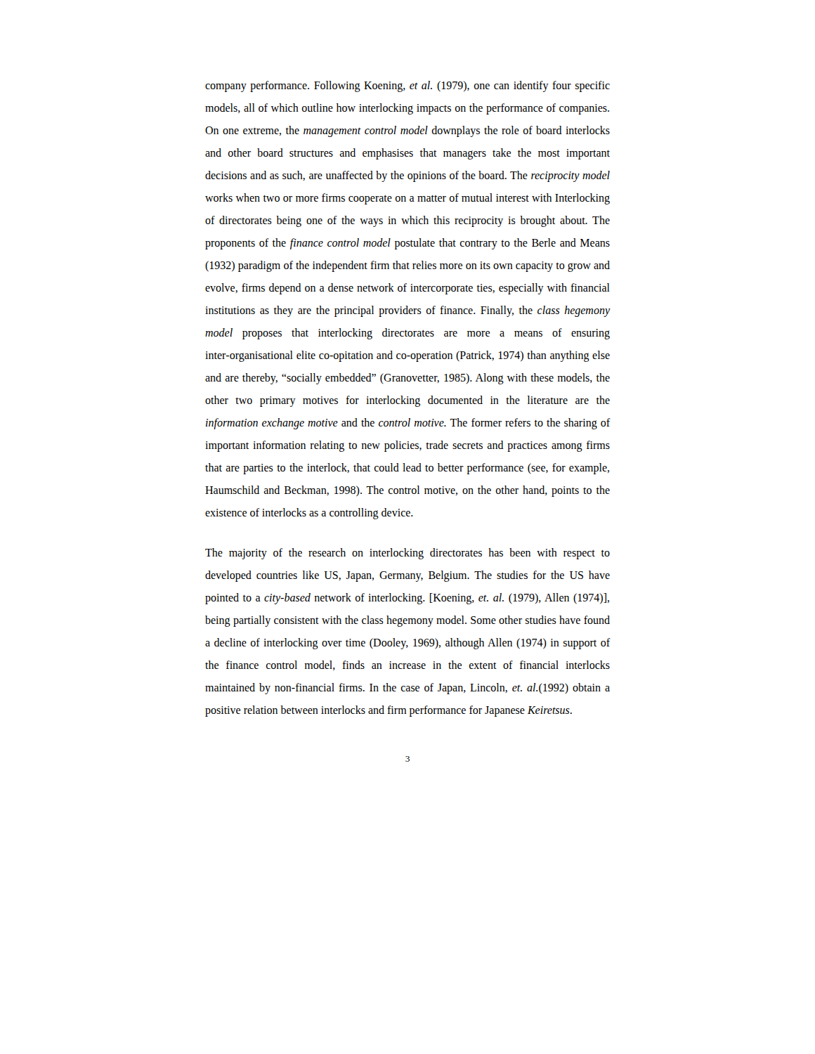company performance. Following Koening, et al. (1979), one can identify four specific models, all of which outline how interlocking impacts on the performance of companies. On one extreme, the management control model downplays the role of board interlocks and other board structures and emphasises that managers take the most important decisions and as such, are unaffected by the opinions of the board. The reciprocity model works when two or more firms cooperate on a matter of mutual interest with Interlocking of directorates being one of the ways in which this reciprocity is brought about. The proponents of the finance control model postulate that contrary to the Berle and Means (1932) paradigm of the independent firm that relies more on its own capacity to grow and evolve, firms depend on a dense network of intercorporate ties, especially with financial institutions as they are the principal providers of finance. Finally, the class hegemony model proposes that interlocking directorates are more a means of ensuring inter‑organisational elite co‑opitation and co‑operation (Patrick, 1974) than anything else and are thereby, “socially embedded” (Granovetter, 1985). Along with these models, the other two primary motives for interlocking documented in the literature are the information exchange motive and the control motive. The former refers to the sharing of important information relating to new policies, trade secrets and practices among firms that are parties to the interlock, that could lead to better performance (see, for example, Haumschild and Beckman, 1998). The control motive, on the other hand, points to the existence of interlocks as a controlling device.
The majority of the research on interlocking directorates has been with respect to developed countries like US, Japan, Germany, Belgium. The studies for the US have pointed to a city-based network of interlocking. [Koening, et. al. (1979), Allen (1974)], being partially consistent with the class hegemony model. Some other studies have found a decline of interlocking over time (Dooley, 1969), although Allen (1974) in support of the finance control model, finds an increase in the extent of financial interlocks maintained by non-financial firms. In the case of Japan, Lincoln, et. al.(1992) obtain a positive relation between interlocks and firm performance for Japanese Keiretsus.
3